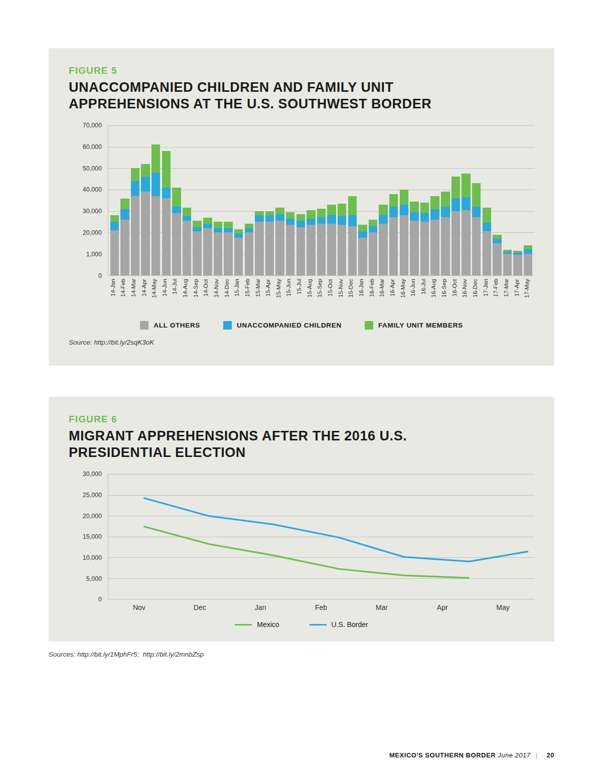FIGURE 5
Unaccompanied children and family unit apprehensions at the U.S. Southwest border
70,000 60,000 50,000 40,000 30,000 20,000 1,000 0
14-Jan 14-Feb 14-Mar 14-Apr 14-May 14-Jun 14-Jul 14-Aug 14-Sep 14-Oct 14-Nov 14-Dec 15-Jan 15-Feb 15-Mar 15-Apr 15-May 15-Jun 15-Jul 15-Aug 15-Sep 15-Oct 15-Nov 15-Dec 16-Jan 16-Feb 16-Mar 16-Apr 16-May 16-Jun 16-Jul 16-Aug 16-Sep 16-Oct 16-Nov 16-Dec 17-Jan 17-Feb 17-Mar 17-Apr 17-May
ALL OTHERS
UNACCOMPANIED CHILDREN
FAMILY UNIT MEMBERS
Source: http://bit.ly/2sqK3oK
FIGURE 6
Migrant apprehensions after the 2016 U.S. presidential election
30,000 25,000 20,000 15,000 10,000 5,000 0
Nov Dec Jan Feb Mar Apr May
Mexico
U.S. Border
Sources: http://bit.ly/1MphFr5; http://bit.ly/2mnbZsp
MEXICO'S SOUTHERN BORDER June 2017|20